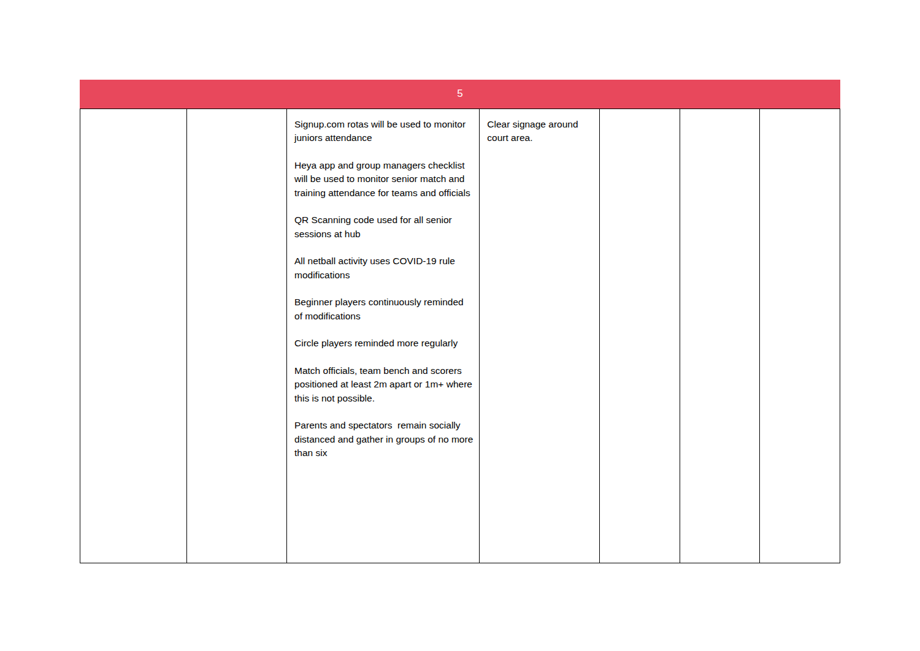5
| | | Signup.com rotas will be used to monitor juniors attendance Heya app and group managers checklist will be used to monitor senior match and training attendance for teams and officials QR Scanning code used for all senior sessions at hub All netball activity uses COVID-19 rule modifications Beginner players continuously reminded of modifications Circle players reminded more regularly Match officials, team bench and scorers positioned at least 2m apart or 1m+ where this is not possible. Parents and spectators remain socially distanced and gather in groups of no more than six | Clear signage around court area. | | | |